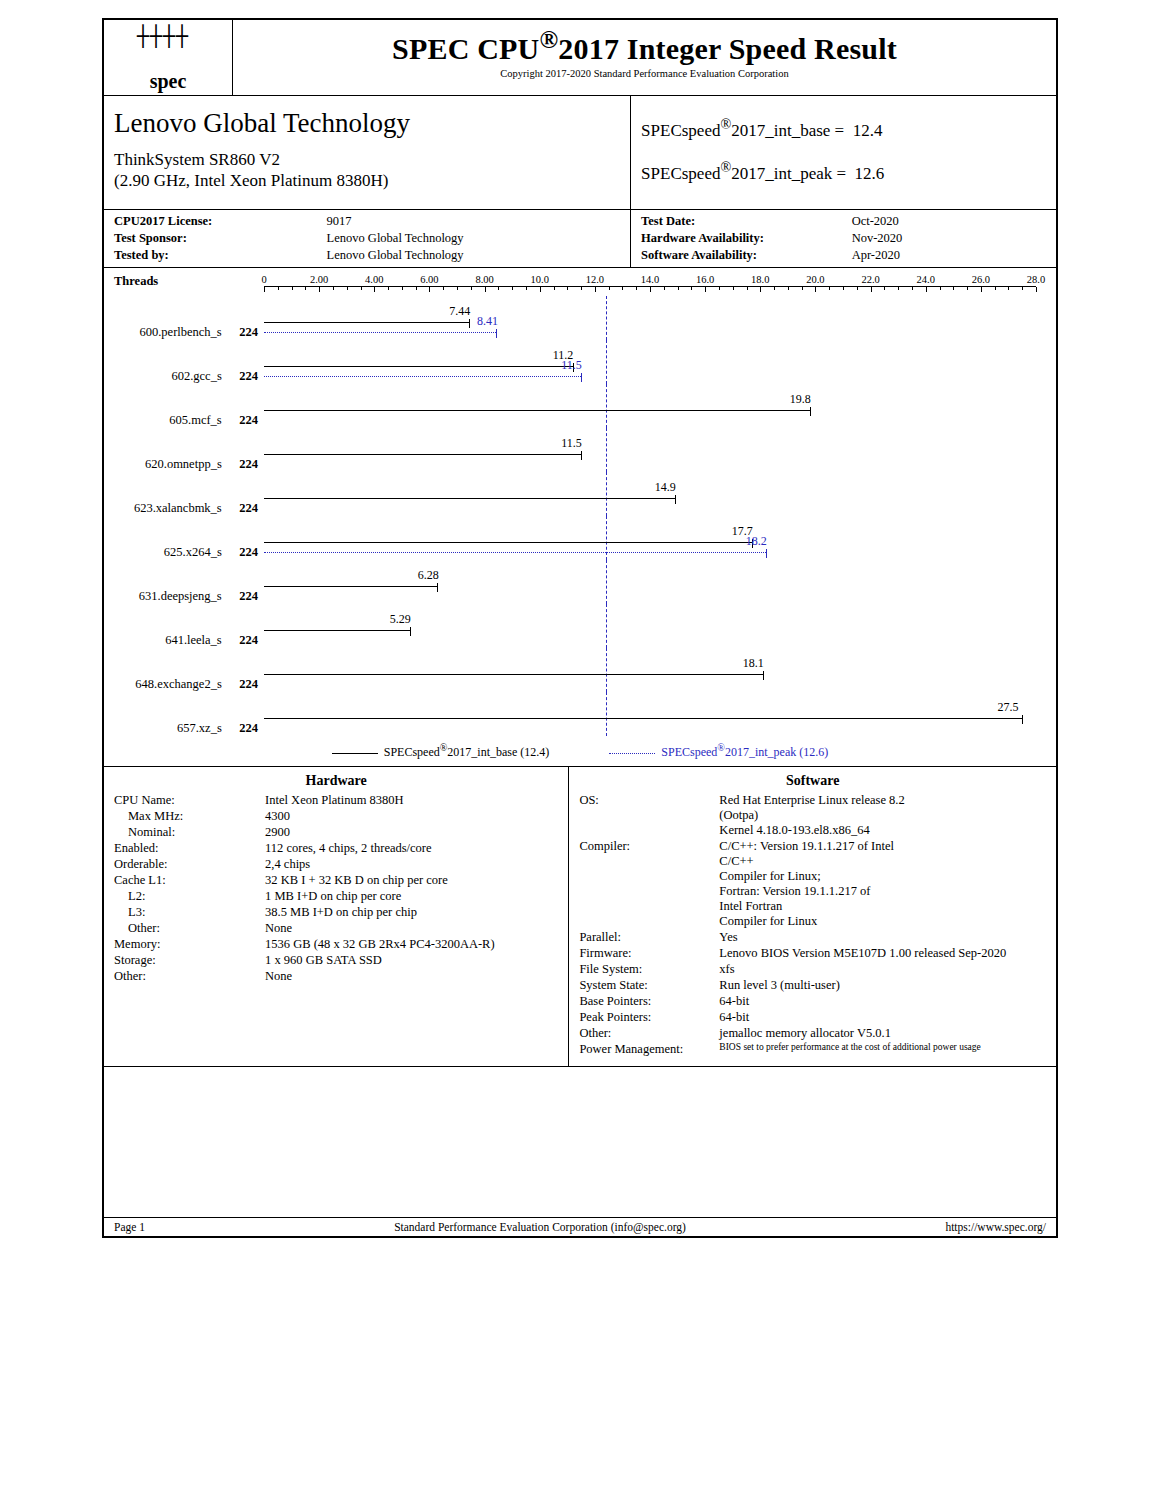┼┼┼┼
spec
SPEC CPU®2017 Integer Speed Result
Copyright 2017-2020 Standard Performance Evaluation Corporation
Lenovo Global Technology
ThinkSystem SR860 V2
(2.90 GHz, Intel Xeon Platinum 8380H)
SPECspeed®2017_int_base = 12.4
SPECspeed®2017_int_peak = 12.6
| CPU2017 License: | 9017 |
| Test Sponsor: | Lenovo Global Technology |
| Tested by: | Lenovo Global Technology |
| Test Date: | Oct-2020 |
| Hardware Availability: | Nov-2020 |
| Software Availability: | Apr-2020 |
Threads
0 2.00 4.00 6.00 8.00 10.0 12.0 14.0 16.0 18.0 20.0 22.0 24.0 26.0 28.0
600.perlbench_s 224
7.44
8.41
602.gcc_s 224
11.2
11.5
605.mcf_s 224
19.8
620.omnetpp_s 224
11.5
623.xalancbmk_s 224
14.9
625.x264_s 224
17.7
18.2
631.deepsjeng_s 224
6.28
641.leela_s 224
5.29
648.exchange2_s 224
18.1
657.xz_s 224
27.5
SPECspeed®2017_int_base (12.4)
SPECspeed®2017_int_peak (12.6)
Hardware
| CPU Name: | Intel Xeon Platinum 8380H |
| Max MHz: | 4300 |
| Nominal: | 2900 |
| Enabled: | 112 cores, 4 chips, 2 threads/core |
| Orderable: | 2,4 chips |
| Cache L1: | 32 KB I + 32 KB D on chip per core |
| L2: | 1 MB I+D on chip per core |
| L3: | 38.5 MB I+D on chip per chip |
| Other: | None |
| Memory: | 1536 GB (48 x 32 GB 2Rx4 PC4-3200AA-R) |
| Storage: | 1 x 960 GB SATA SSD |
| Other: | None |
Software
| OS: | Red Hat Enterprise Linux release 8.2 (Ootpa) Kernel 4.18.0-193.el8.x86_64 |
| Compiler: | C/C++: Version 19.1.1.217 of Intel C/C++ Compiler for Linux; Fortran: Version 19.1.1.217 of Intel Fortran Compiler for Linux |
| Parallel: | Yes |
| Firmware: | Lenovo BIOS Version M5E107D 1.00 released Sep-2020 |
| File System: | xfs |
| System State: | Run level 3 (multi-user) |
| Base Pointers: | 64-bit |
| Peak Pointers: | 64-bit |
| Other: | jemalloc memory allocator V5.0.1 |
| Power Management: | BIOS set to prefer performance at the cost of additional power usage |
Page 1
Standard Performance Evaluation Corporation (info@spec.org)
https://www.spec.org/